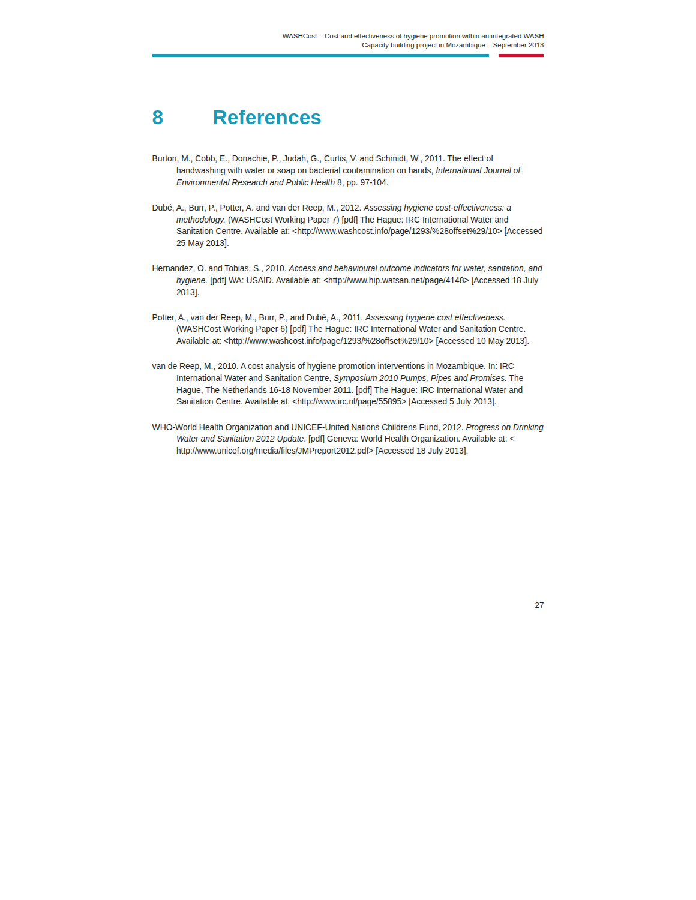WASHCost – Cost and effectiveness of hygiene promotion within an integrated WASH
Capacity building project in Mozambique – September 2013
8 References
Burton, M., Cobb, E., Donachie, P., Judah, G., Curtis, V. and Schmidt, W., 2011. The effect of handwashing with water or soap on bacterial contamination on hands, International Journal of Environmental Research and Public Health 8, pp. 97-104.
Dubé, A., Burr, P., Potter, A. and van der Reep, M., 2012. Assessing hygiene cost-effectiveness: a methodology. (WASHCost Working Paper 7) [pdf] The Hague: IRC International Water and Sanitation Centre. Available at: <http://www.washcost.info/page/1293/%28offset%29/10> [Accessed 25 May 2013].
Hernandez, O. and Tobias, S., 2010. Access and behavioural outcome indicators for water, sanitation, and hygiene. [pdf] WA: USAID. Available at: <http://www.hip.watsan.net/page/4148> [Accessed 18 July 2013].
Potter, A., van der Reep, M., Burr, P., and Dubé, A., 2011. Assessing hygiene cost effectiveness. (WASHCost Working Paper 6) [pdf] The Hague: IRC International Water and Sanitation Centre. Available at: <http://www.washcost.info/page/1293/%28offset%29/10> [Accessed 10 May 2013].
van de Reep, M., 2010. A cost analysis of hygiene promotion interventions in Mozambique. In: IRC International Water and Sanitation Centre, Symposium 2010 Pumps, Pipes and Promises. The Hague, The Netherlands 16-18 November 2011. [pdf] The Hague: IRC International Water and Sanitation Centre. Available at: <http://www.irc.nl/page/55895> [Accessed 5 July 2013].
WHO-World Health Organization and UNICEF-United Nations Childrens Fund, 2012. Progress on Drinking Water and Sanitation 2012 Update. [pdf] Geneva: World Health Organization. Available at: < http://www.unicef.org/media/files/JMPreport2012.pdf> [Accessed 18 July 2013].
27